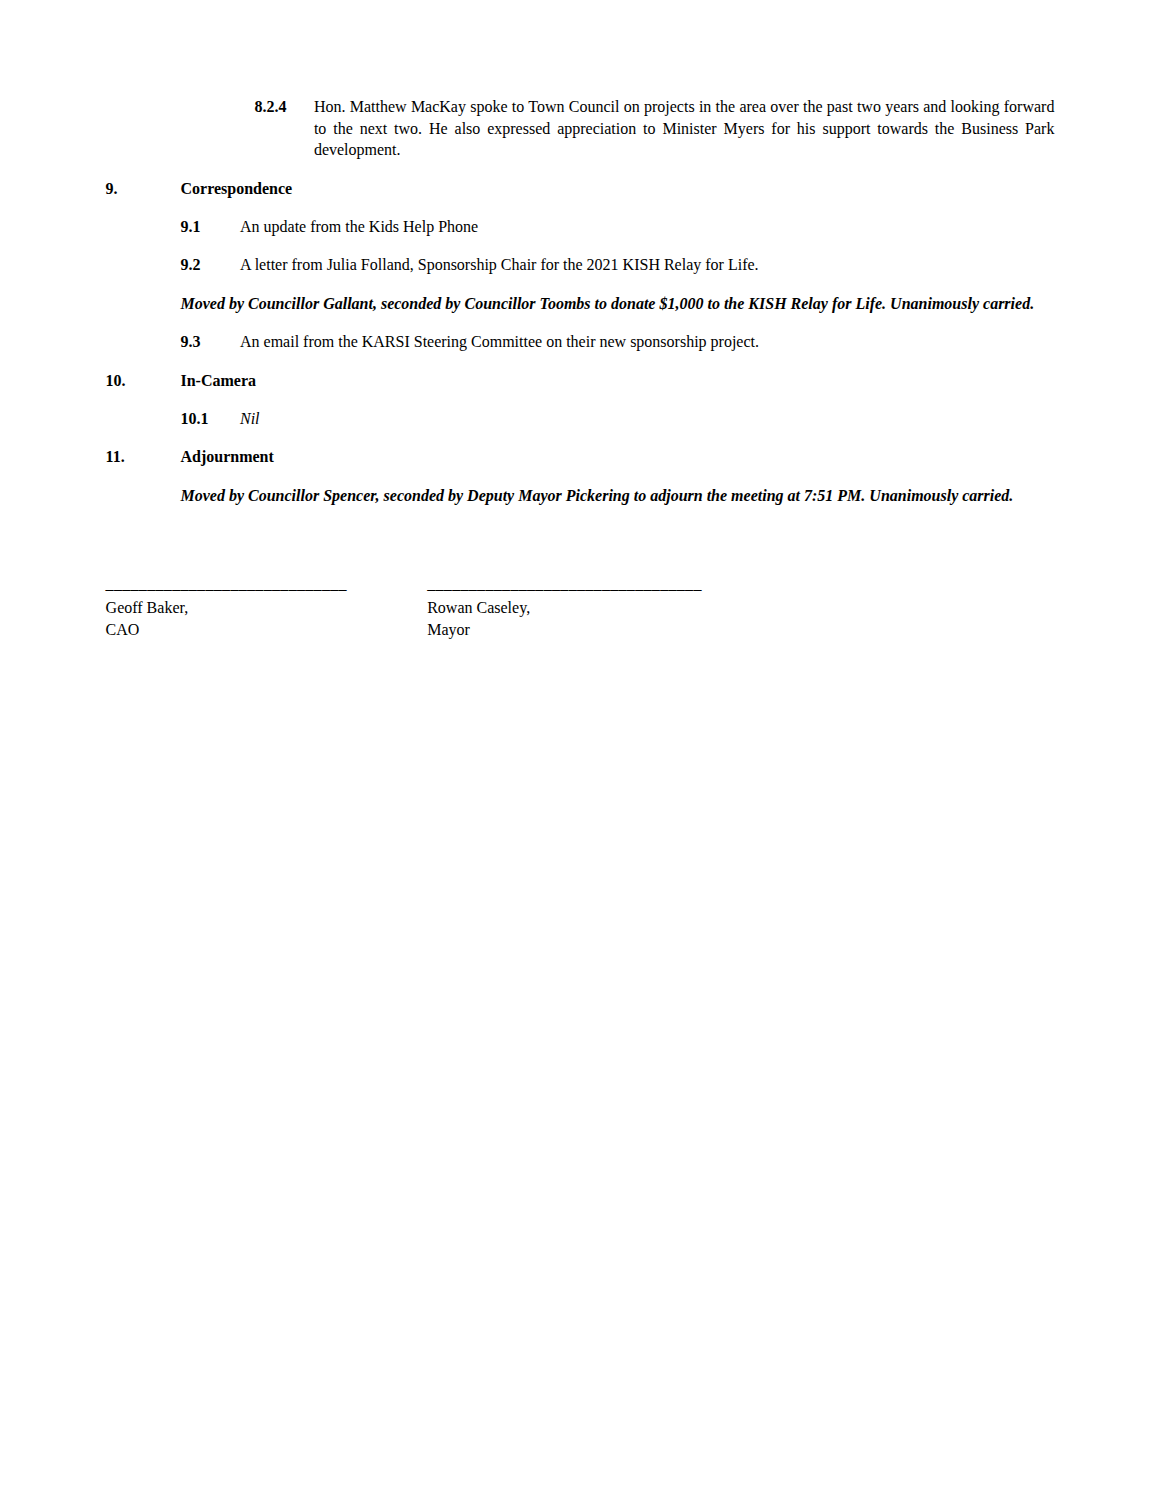8.2.4
Hon. Matthew MacKay spoke to Town Council on projects in the area over the past two years and looking forward to the next two. He also expressed appreciation to Minister Myers for his support towards the Business Park development.
9.
Correspondence
9.1
An update from the Kids Help Phone
9.2
A letter from Julia Folland, Sponsorship Chair for the 2021 KISH Relay for Life.
Moved by Councillor Gallant, seconded by Councillor Toombs to donate $1,000 to the KISH Relay for Life. Unanimously carried.
9.3
An email from the KARSI Steering Committee on their new sponsorship project.
10.
In-Camera
10.1
Nil
11.
Adjournment
Moved by Councillor Spencer, seconded by Deputy Mayor Pickering to adjourn the meeting at 7:51 PM. Unanimously carried.
_____________________________
_________________________________
Geoff Baker,
Rowan Caseley,
CAO
Mayor